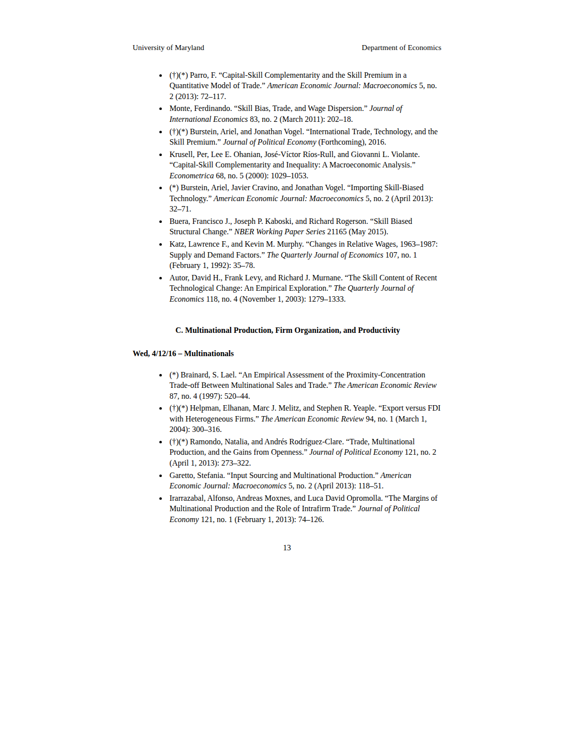University of Maryland Department of Economics
(†)(*) Parro, F. “Capital-Skill Complementarity and the Skill Premium in a Quantitative Model of Trade.” American Economic Journal: Macroeconomics 5, no. 2 (2013): 72–117.
Monte, Ferdinando. “Skill Bias, Trade, and Wage Dispersion.” Journal of International Economics 83, no. 2 (March 2011): 202–18.
(†)(*) Burstein, Ariel, and Jonathan Vogel. “International Trade, Technology, and the Skill Premium.” Journal of Political Economy (Forthcoming), 2016.
Krusell, Per, Lee E. Ohanian, José-Víctor Ríos-Rull, and Giovanni L. Violante. “Capital-Skill Complementarity and Inequality: A Macroeconomic Analysis.” Econometrica 68, no. 5 (2000): 1029–1053.
(*) Burstein, Ariel, Javier Cravino, and Jonathan Vogel. “Importing Skill-Biased Technology.” American Economic Journal: Macroeconomics 5, no. 2 (April 2013): 32–71.
Buera, Francisco J., Joseph P. Kaboski, and Richard Rogerson. “Skill Biased Structural Change.” NBER Working Paper Series 21165 (May 2015).
Katz, Lawrence F., and Kevin M. Murphy. “Changes in Relative Wages, 1963–1987: Supply and Demand Factors.” The Quarterly Journal of Economics 107, no. 1 (February 1, 1992): 35–78.
Autor, David H., Frank Levy, and Richard J. Murnane. “The Skill Content of Recent Technological Change: An Empirical Exploration.” The Quarterly Journal of Economics 118, no. 4 (November 1, 2003): 1279–1333.
C. Multinational Production, Firm Organization, and Productivity
Wed, 4/12/16 – Multinationals
(*) Brainard, S. Lael. “An Empirical Assessment of the Proximity-Concentration Trade-off Between Multinational Sales and Trade.” The American Economic Review 87, no. 4 (1997): 520–44.
(†)(*) Helpman, Elhanan, Marc J. Melitz, and Stephen R. Yeaple. “Export versus FDI with Heterogeneous Firms.” The American Economic Review 94, no. 1 (March 1, 2004): 300–316.
(†)(*) Ramondo, Natalia, and Andrés Rodríguez-Clare. “Trade, Multinational Production, and the Gains from Openness.” Journal of Political Economy 121, no. 2 (April 1, 2013): 273–322.
Garetto, Stefania. “Input Sourcing and Multinational Production.” American Economic Journal: Macroeconomics 5, no. 2 (April 2013): 118–51.
Irarrazabal, Alfonso, Andreas Moxnes, and Luca David Opromolla. “The Margins of Multinational Production and the Role of Intrafirm Trade.” Journal of Political Economy 121, no. 1 (February 1, 2013): 74–126.
13